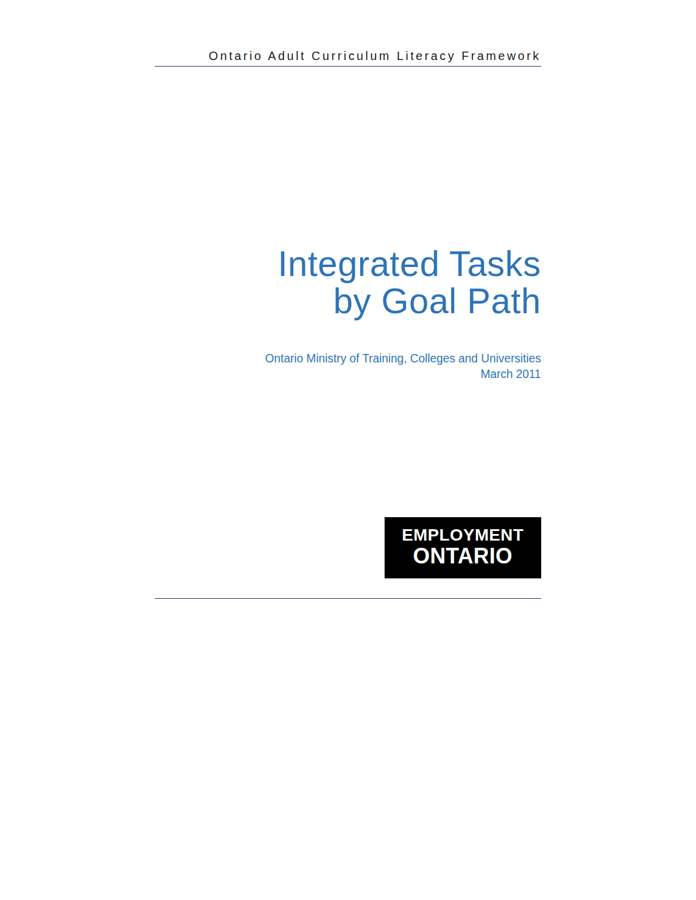Ontario Adult Curriculum Literacy Framework
Integrated Tasks
by Goal Path
Ontario Ministry of Training, Colleges and Universities
March 2011
EMPLOYMENT ONTARIO